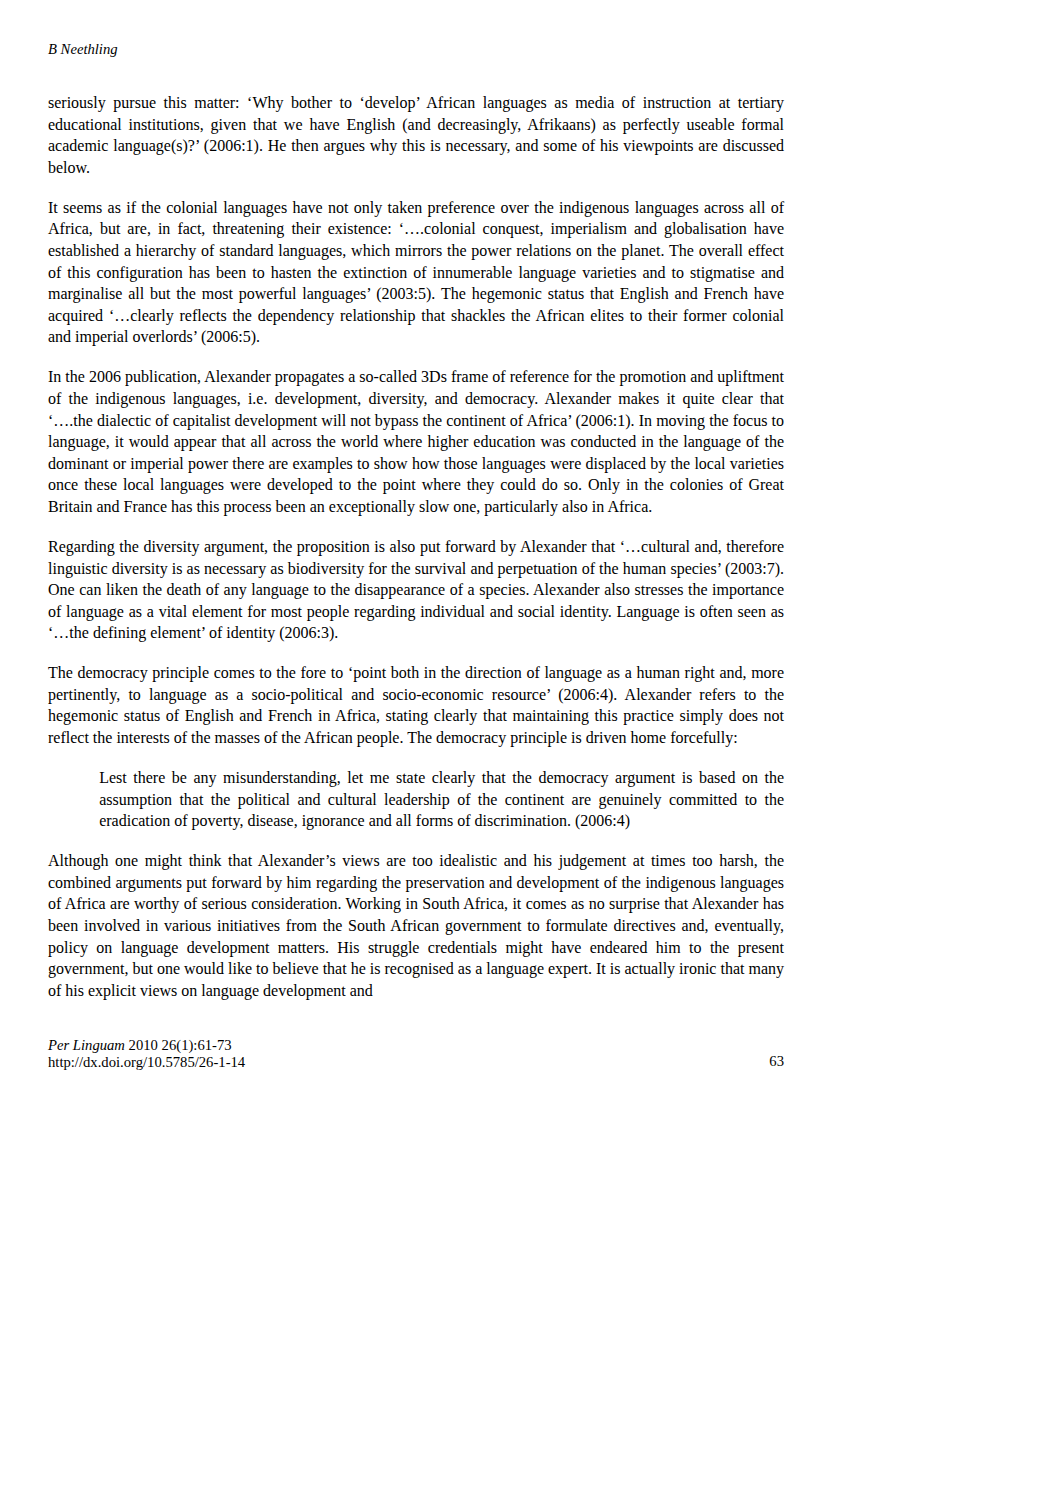B Neethling
seriously pursue this matter: ‘Why bother to ‘develop’ African languages as media of instruction at tertiary educational institutions, given that we have English (and decreasingly, Afrikaans) as perfectly useable formal academic language(s)?’ (2006:1). He then argues why this is necessary, and some of his viewpoints are discussed below.
It seems as if the colonial languages have not only taken preference over the indigenous languages across all of Africa, but are, in fact, threatening their existence: ‘….colonial conquest, imperialism and globalisation have established a hierarchy of standard languages, which mirrors the power relations on the planet. The overall effect of this configuration has been to hasten the extinction of innumerable language varieties and to stigmatise and marginalise all but the most powerful languages’ (2003:5). The hegemonic status that English and French have acquired ‘…clearly reflects the dependency relationship that shackles the African elites to their former colonial and imperial overlords’ (2006:5).
In the 2006 publication, Alexander propagates a so-called 3Ds frame of reference for the promotion and upliftment of the indigenous languages, i.e. development, diversity, and democracy. Alexander makes it quite clear that ‘….the dialectic of capitalist development will not bypass the continent of Africa’ (2006:1). In moving the focus to language, it would appear that all across the world where higher education was conducted in the language of the dominant or imperial power there are examples to show how those languages were displaced by the local varieties once these local languages were developed to the point where they could do so. Only in the colonies of Great Britain and France has this process been an exceptionally slow one, particularly also in Africa.
Regarding the diversity argument, the proposition is also put forward by Alexander that ‘…cultural and, therefore linguistic diversity is as necessary as biodiversity for the survival and perpetuation of the human species’ (2003:7). One can liken the death of any language to the disappearance of a species. Alexander also stresses the importance of language as a vital element for most people regarding individual and social identity. Language is often seen as ‘…the defining element’ of identity (2006:3).
The democracy principle comes to the fore to ‘point both in the direction of language as a human right and, more pertinently, to language as a socio-political and socio-economic resource’ (2006:4). Alexander refers to the hegemonic status of English and French in Africa, stating clearly that maintaining this practice simply does not reflect the interests of the masses of the African people. The democracy principle is driven home forcefully:
Lest there be any misunderstanding, let me state clearly that the democracy argument is based on the assumption that the political and cultural leadership of the continent are genuinely committed to the eradication of poverty, disease, ignorance and all forms of discrimination. (2006:4)
Although one might think that Alexander’s views are too idealistic and his judgement at times too harsh, the combined arguments put forward by him regarding the preservation and development of the indigenous languages of Africa are worthy of serious consideration. Working in South Africa, it comes as no surprise that Alexander has been involved in various initiatives from the South African government to formulate directives and, eventually, policy on language development matters. His struggle credentials might have endeared him to the present government, but one would like to believe that he is recognised as a language expert. It is actually ironic that many of his explicit views on language development and
Per Linguam 2010 26(1):61-73
http://dx.doi.org/10.5785/26-1-14
63